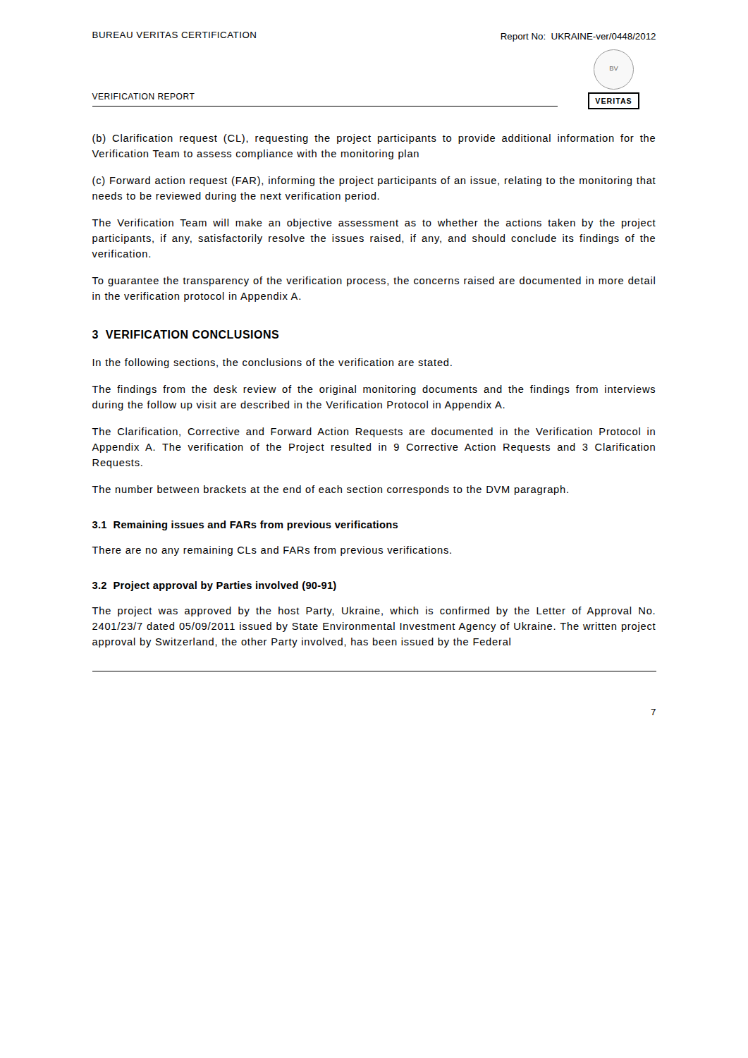BUREAU VERITAS CERTIFICATION
Report No: UKRAINE-ver/0448/2012
VERIFICATION REPORT
BV
VERITAS
(b) Clarification request (CL), requesting the project participants to provide additional information for the Verification Team to assess compliance with the monitoring plan
(c) Forward action request (FAR), informing the project participants of an issue, relating to the monitoring that needs to be reviewed during the next verification period.
The Verification Team will make an objective assessment as to whether the actions taken by the project participants, if any, satisfactorily resolve the issues raised, if any, and should conclude its findings of the verification.
To guarantee the transparency of the verification process, the concerns raised are documented in more detail in the verification protocol in Appendix A.
3 VERIFICATION CONCLUSIONS
In the following sections, the conclusions of the verification are stated.
The findings from the desk review of the original monitoring documents and the findings from interviews during the follow up visit are described in the Verification Protocol in Appendix A.
The Clarification, Corrective and Forward Action Requests are documented in the Verification Protocol in Appendix A. The verification of the Project resulted in 9 Corrective Action Requests and 3 Clarification Requests.
The number between brackets at the end of each section corresponds to the DVM paragraph.
3.1 Remaining issues and FARs from previous verifications
There are no any remaining CLs and FARs from previous verifications.
3.2 Project approval by Parties involved (90-91)
The project was approved by the host Party, Ukraine, which is confirmed by the Letter of Approval No. 2401/23/7 dated 05/09/2011 issued by State Environmental Investment Agency of Ukraine. The written project approval by Switzerland, the other Party involved, has been issued by the Federal
7